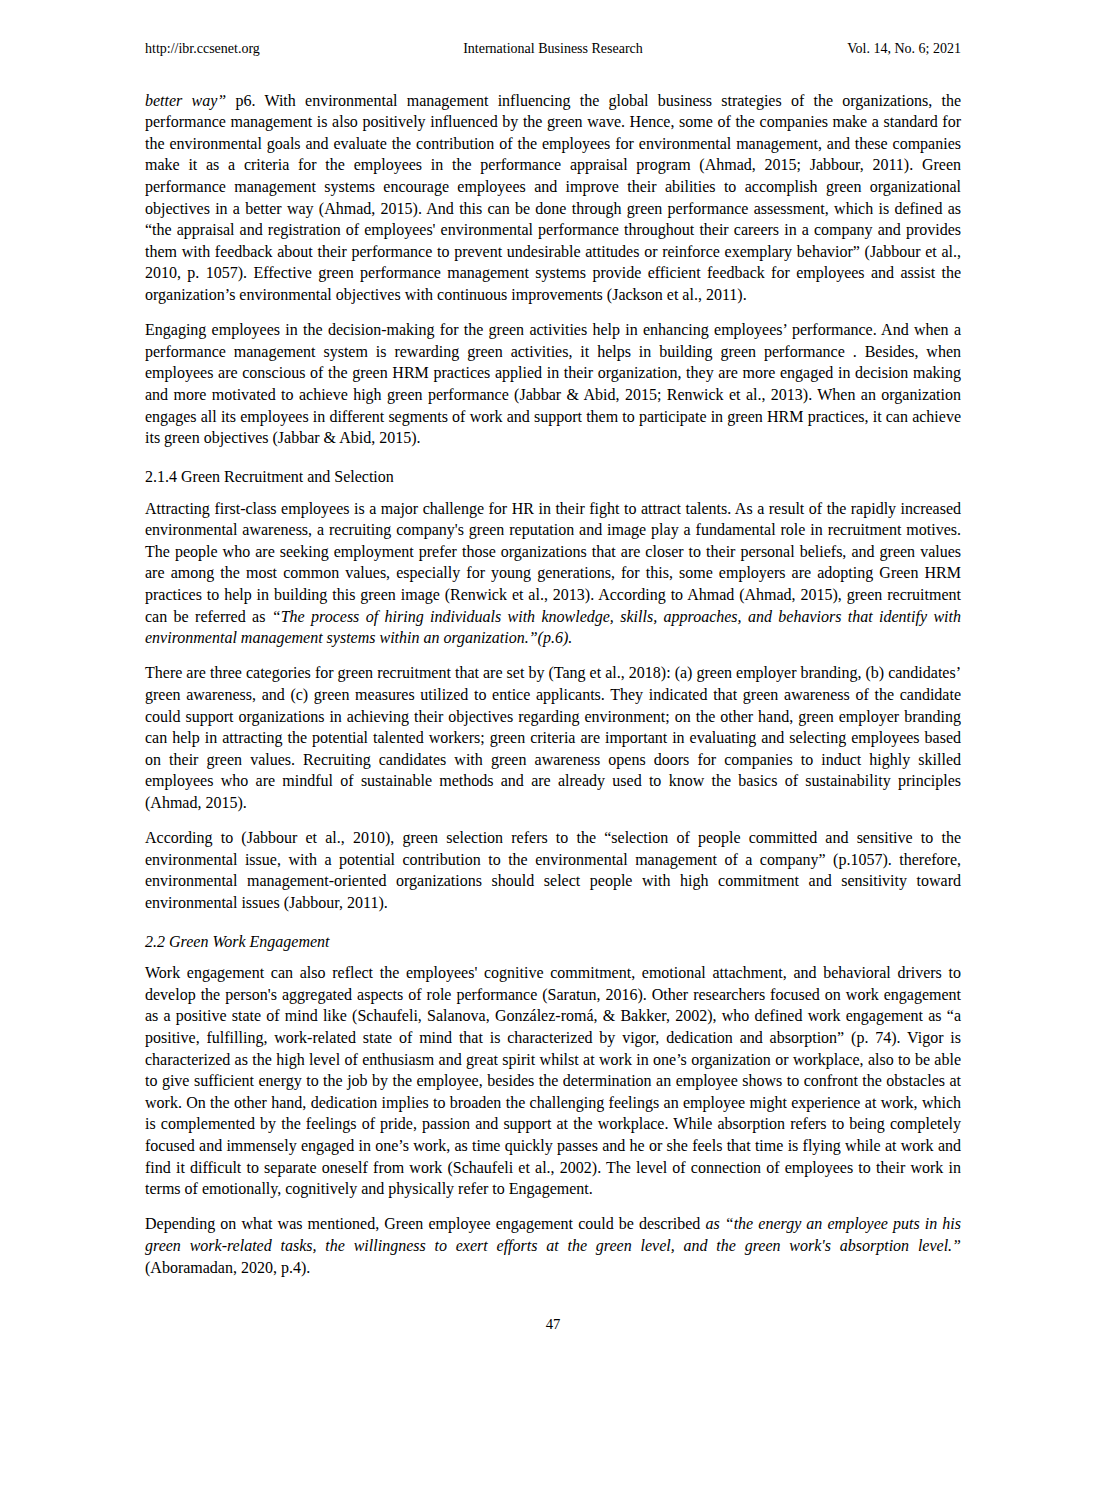http://ibr.ccsenet.org
International Business Research
Vol. 14, No. 6; 2021
better way” p6. With environmental management influencing the global business strategies of the organizations, the performance management is also positively influenced by the green wave. Hence, some of the companies make a standard for the environmental goals and evaluate the contribution of the employees for environmental management, and these companies make it as a criteria for the employees in the performance appraisal program (Ahmad, 2015; Jabbour, 2011). Green performance management systems encourage employees and improve their abilities to accomplish green organizational objectives in a better way (Ahmad, 2015). And this can be done through green performance assessment, which is defined as “the appraisal and registration of employees' environmental performance throughout their careers in a company and provides them with feedback about their performance to prevent undesirable attitudes or reinforce exemplary behavior” (Jabbour et al., 2010, p. 1057). Effective green performance management systems provide efficient feedback for employees and assist the organization’s environmental objectives with continuous improvements (Jackson et al., 2011).
Engaging employees in the decision-making for the green activities help in enhancing employees’ performance. And when a performance management system is rewarding green activities, it helps in building green performance . Besides, when employees are conscious of the green HRM practices applied in their organization, they are more engaged in decision making and more motivated to achieve high green performance (Jabbar & Abid, 2015; Renwick et al., 2013). When an organization engages all its employees in different segments of work and support them to participate in green HRM practices, it can achieve its green objectives (Jabbar & Abid, 2015).
2.1.4 Green Recruitment and Selection
Attracting first-class employees is a major challenge for HR in their fight to attract talents. As a result of the rapidly increased environmental awareness, a recruiting company's green reputation and image play a fundamental role in recruitment motives. The people who are seeking employment prefer those organizations that are closer to their personal beliefs, and green values are among the most common values, especially for young generations, for this, some employers are adopting Green HRM practices to help in building this green image (Renwick et al., 2013). According to Ahmad (Ahmad, 2015), green recruitment can be referred as “The process of hiring individuals with knowledge, skills, approaches, and behaviors that identify with environmental management systems within an organization.”(p.6).
There are three categories for green recruitment that are set by (Tang et al., 2018): (a) green employer branding, (b) candidates’ green awareness, and (c) green measures utilized to entice applicants. They indicated that green awareness of the candidate could support organizations in achieving their objectives regarding environment; on the other hand, green employer branding can help in attracting the potential talented workers; green criteria are important in evaluating and selecting employees based on their green values. Recruiting candidates with green awareness opens doors for companies to induct highly skilled employees who are mindful of sustainable methods and are already used to know the basics of sustainability principles (Ahmad, 2015).
According to (Jabbour et al., 2010), green selection refers to the “selection of people committed and sensitive to the environmental issue, with a potential contribution to the environmental management of a company” (p.1057). therefore, environmental management-oriented organizations should select people with high commitment and sensitivity toward environmental issues (Jabbour, 2011).
2.2 Green Work Engagement
Work engagement can also reflect the employees' cognitive commitment, emotional attachment, and behavioral drivers to develop the person's aggregated aspects of role performance (Saratun, 2016). Other researchers focused on work engagement as a positive state of mind like (Schaufeli, Salanova, González-romá, & Bakker, 2002), who defined work engagement as “a positive, fulfilling, work-related state of mind that is characterized by vigor, dedication and absorption” (p. 74). Vigor is characterized as the high level of enthusiasm and great spirit whilst at work in one’s organization or workplace, also to be able to give sufficient energy to the job by the employee, besides the determination an employee shows to confront the obstacles at work. On the other hand, dedication implies to broaden the challenging feelings an employee might experience at work, which is complemented by the feelings of pride, passion and support at the workplace. While absorption refers to being completely focused and immensely engaged in one’s work, as time quickly passes and he or she feels that time is flying while at work and find it difficult to separate oneself from work (Schaufeli et al., 2002). The level of connection of employees to their work in terms of emotionally, cognitively and physically refer to Engagement.
Depending on what was mentioned, Green employee engagement could be described as “the energy an employee puts in his green work-related tasks, the willingness to exert efforts at the green level, and the green work's absorption level.” (Aboramadan, 2020, p.4).
47